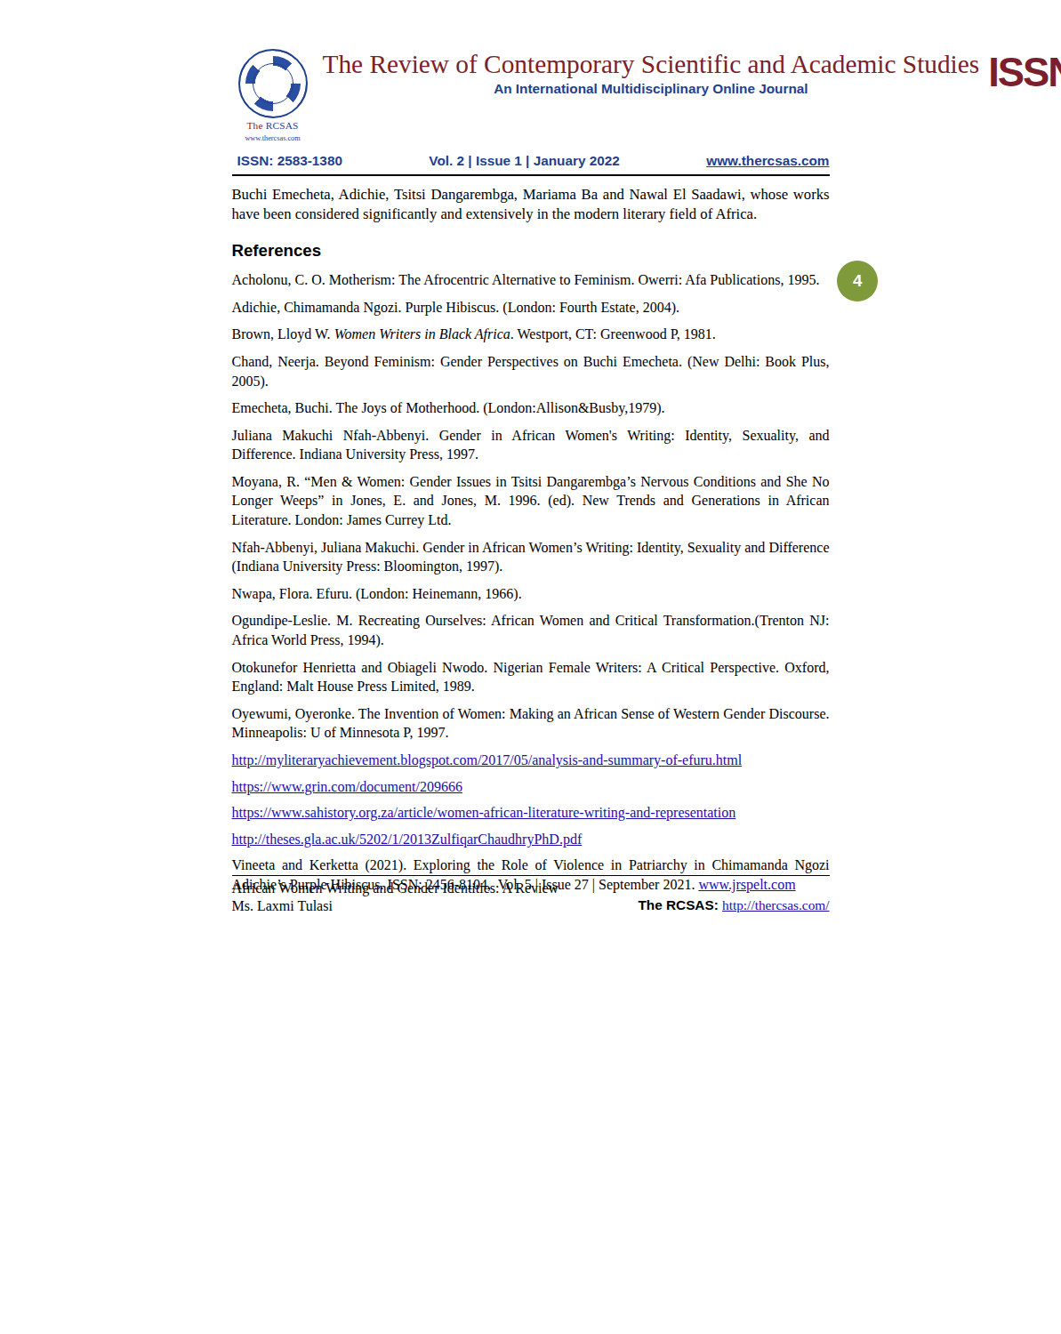The RCSAS
www.thercsas.com
The Review of Contemporary Scientific and Academic Studies
An International Multidisciplinary Online Journal
ISSN
ISSN: 2583-1380 Vol. 2 | Issue 1 | January 2022 www.thercsas.com
4
Buchi Emecheta, Adichie, Tsitsi Dangarembga, Mariama Ba and Nawal El Saadawi, whose works have been considered significantly and extensively in the modern literary field of Africa.
References
Acholonu, C. O. Motherism: The Afrocentric Alternative to Feminism. Owerri: Afa Publications, 1995.
Adichie, Chimamanda Ngozi. Purple Hibiscus. (London: Fourth Estate, 2004).
Brown, Lloyd W. Women Writers in Black Africa. Westport, CT: Greenwood P, 1981.
Chand, Neerja. Beyond Feminism: Gender Perspectives on Buchi Emecheta. (New Delhi: Book Plus, 2005).
Emecheta, Buchi. The Joys of Motherhood. (London:Allison&Busby,1979).
Juliana Makuchi Nfah-Abbenyi. Gender in African Women's Writing: Identity, Sexuality, and Difference. Indiana University Press, 1997.
Moyana, R. “Men & Women: Gender Issues in Tsitsi Dangarembga’s Nervous Conditions and She No Longer Weeps” in Jones, E. and Jones, M. 1996. (ed). New Trends and Generations in African Literature. London: James Currey Ltd.
Nfah-Abbenyi, Juliana Makuchi. Gender in African Women’s Writing: Identity, Sexuality and Difference (Indiana University Press: Bloomington, 1997).
Nwapa, Flora. Efuru. (London: Heinemann, 1966).
Ogundipe-Leslie. M. Recreating Ourselves: African Women and Critical Transformation.(Trenton NJ: Africa World Press, 1994).
Otokunefor Henrietta and Obiageli Nwodo. Nigerian Female Writers: A Critical Perspective. Oxford, England: Malt House Press Limited, 1989.
Oyewumi, Oyeronke. The Invention of Women: Making an African Sense of Western Gender Discourse. Minneapolis: U of Minnesota P, 1997.
http://myliteraryachievement.blogspot.com/2017/05/analysis-and-summary-of-efuru.html
https://www.grin.com/document/209666
https://www.sahistory.org.za/article/women-african-literature-writing-and-representation
http://theses.gla.ac.uk/5202/1/2013ZulfiqarChaudhryPhD.pdf
Vineeta and Kerketta (2021). Exploring the Role of Violence in Patriarchy in Chimamanda Ngozi Adichie’s Purple Hibiscus. ISSN: 2456-8104, Vol. 5 | Issue 27 | September 2021. www.jrspelt.com
African Women Writing and Gender Identities: A Review
Ms. Laxmi Tulasi
The RCSAS: http://thercsas.com/